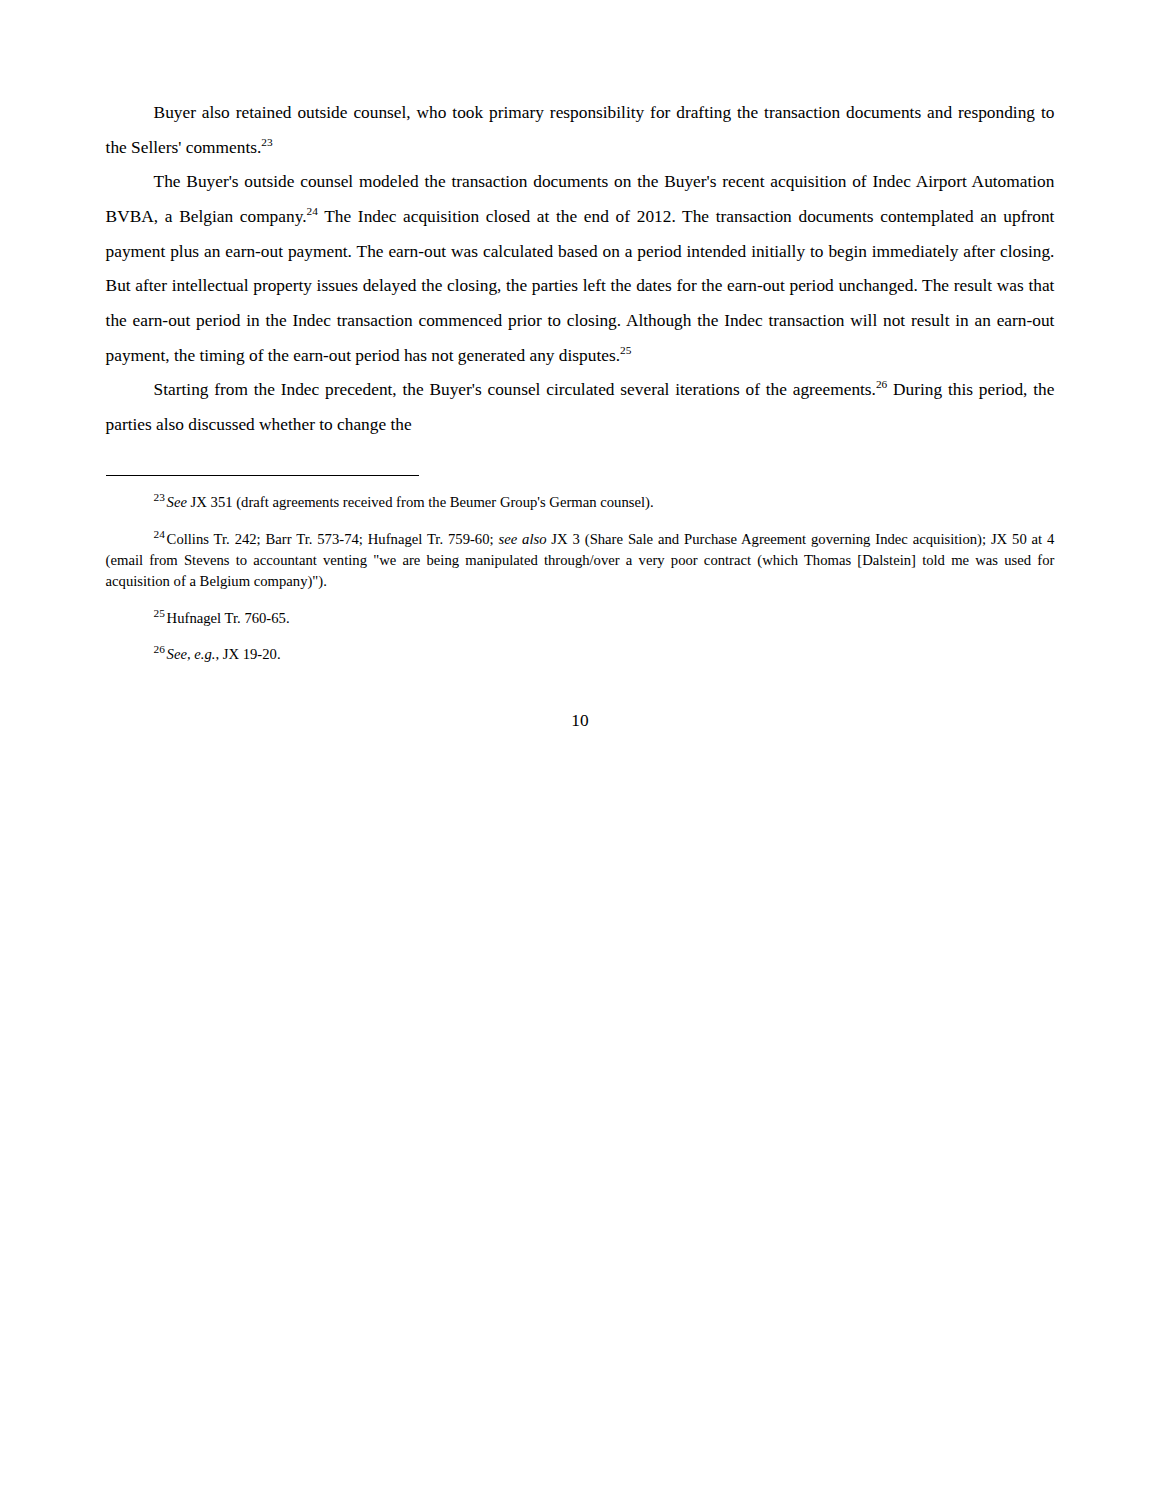Buyer also retained outside counsel, who took primary responsibility for drafting the transaction documents and responding to the Sellers' comments.23
The Buyer's outside counsel modeled the transaction documents on the Buyer's recent acquisition of Indec Airport Automation BVBA, a Belgian company.24 The Indec acquisition closed at the end of 2012. The transaction documents contemplated an upfront payment plus an earn-out payment. The earn-out was calculated based on a period intended initially to begin immediately after closing. But after intellectual property issues delayed the closing, the parties left the dates for the earn-out period unchanged. The result was that the earn-out period in the Indec transaction commenced prior to closing. Although the Indec transaction will not result in an earn-out payment, the timing of the earn-out period has not generated any disputes.25
Starting from the Indec precedent, the Buyer's counsel circulated several iterations of the agreements.26 During this period, the parties also discussed whether to change the
23 See JX 351 (draft agreements received from the Beumer Group's German counsel).
24 Collins Tr. 242; Barr Tr. 573-74; Hufnagel Tr. 759-60; see also JX 3 (Share Sale and Purchase Agreement governing Indec acquisition); JX 50 at 4 (email from Stevens to accountant venting "we are being manipulated through/over a very poor contract (which Thomas [Dalstein] told me was used for acquisition of a Belgium company)").
25 Hufnagel Tr. 760-65.
26 See, e.g., JX 19-20.
10